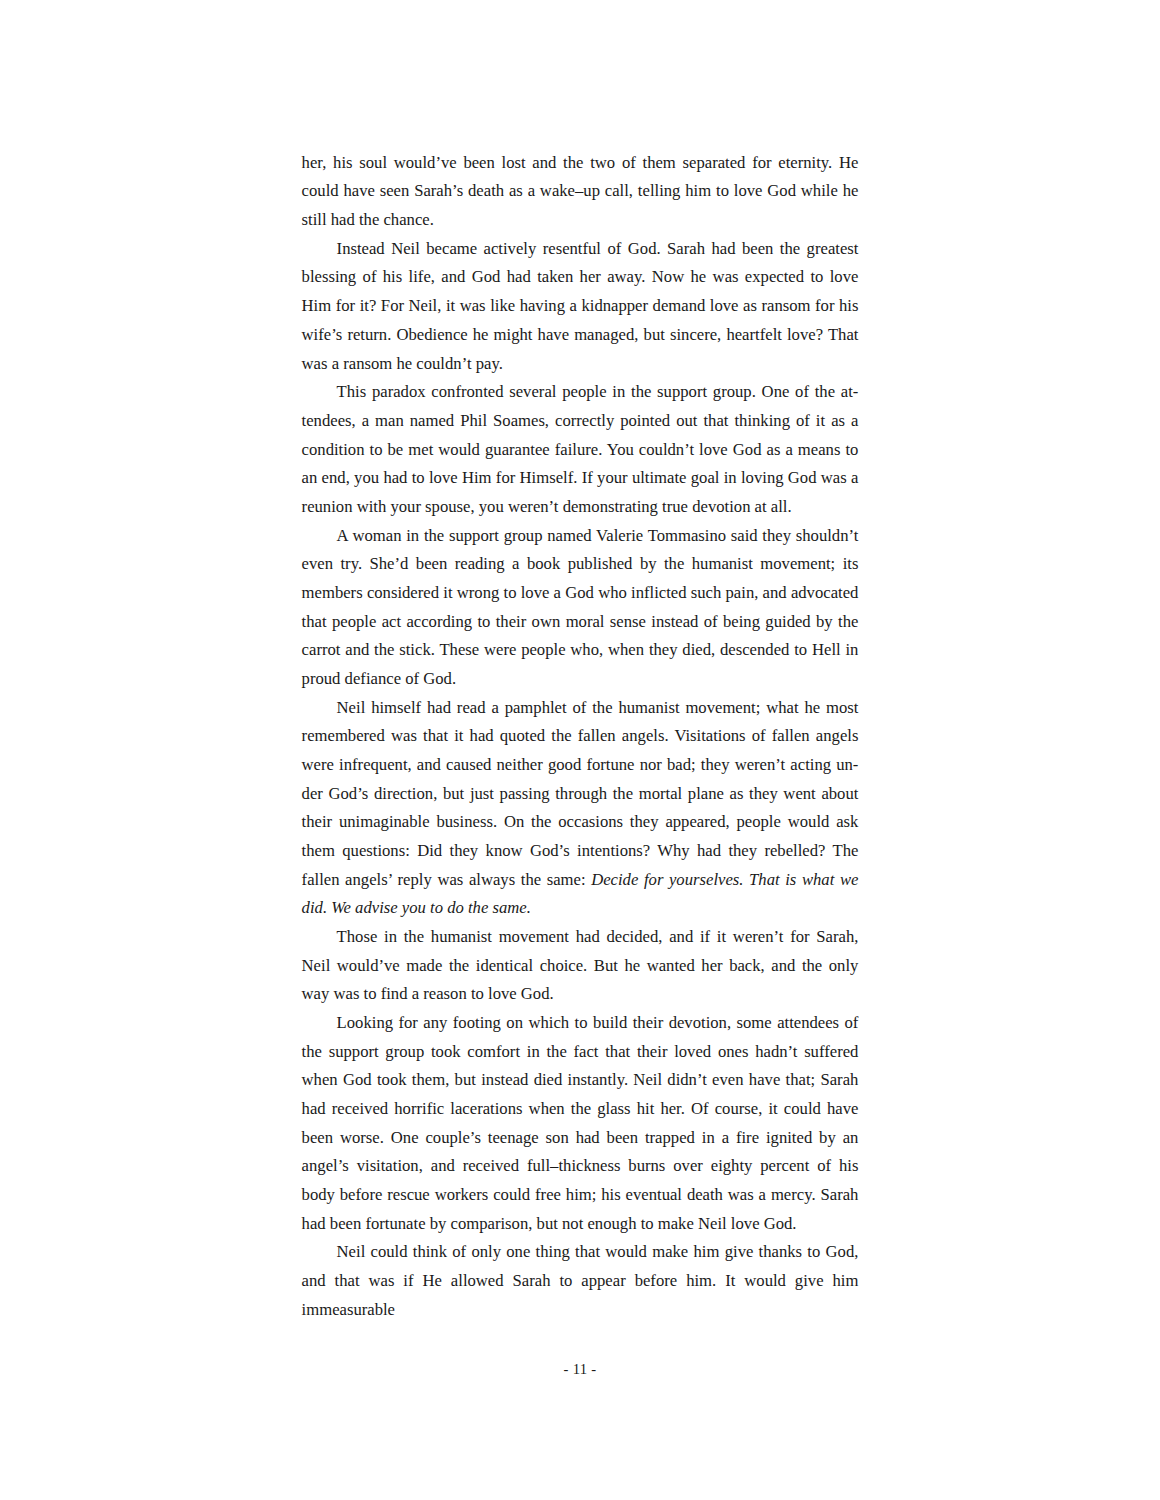her, his soul would’ve been lost and the two of them separated for eternity. He could have seen Sarah’s death as a wake–up call, telling him to love God while he still had the chance.
Instead Neil became actively resentful of God. Sarah had been the greatest blessing of his life, and God had taken her away. Now he was expected to love Him for it? For Neil, it was like having a kidnapper demand love as ransom for his wife’s return. Obedience he might have managed, but sincere, heartfelt love? That was a ransom he couldn’t pay.
This paradox confronted several people in the support group. One of the attendees, a man named Phil Soames, correctly pointed out that thinking of it as a condition to be met would guarantee failure. You couldn’t love God as a means to an end, you had to love Him for Himself. If your ultimate goal in loving God was a reunion with your spouse, you weren’t demonstrating true devotion at all.
A woman in the support group named Valerie Tommasino said they shouldn’t even try. She’d been reading a book published by the humanist movement; its members considered it wrong to love a God who inflicted such pain, and advocated that people act according to their own moral sense instead of being guided by the carrot and the stick. These were people who, when they died, descended to Hell in proud defiance of God.
Neil himself had read a pamphlet of the humanist movement; what he most remembered was that it had quoted the fallen angels. Visitations of fallen angels were infrequent, and caused neither good fortune nor bad; they weren’t acting under God’s direction, but just passing through the mortal plane as they went about their unimaginable business. On the occasions they appeared, people would ask them questions: Did they know God’s intentions? Why had they rebelled? The fallen angels’ reply was always the same: Decide for yourselves. That is what we did. We advise you to do the same.
Those in the humanist movement had decided, and if it weren’t for Sarah, Neil would’ve made the identical choice. But he wanted her back, and the only way was to find a reason to love God.
Looking for any footing on which to build their devotion, some attendees of the support group took comfort in the fact that their loved ones hadn’t suffered when God took them, but instead died instantly. Neil didn’t even have that; Sarah had received horrific lacerations when the glass hit her. Of course, it could have been worse. One couple’s teenage son had been trapped in a fire ignited by an angel’s visitation, and received full–thickness burns over eighty percent of his body before rescue workers could free him; his eventual death was a mercy. Sarah had been fortunate by comparison, but not enough to make Neil love God.
Neil could think of only one thing that would make him give thanks to God, and that was if He allowed Sarah to appear before him. It would give him immeasurable
- 11 -